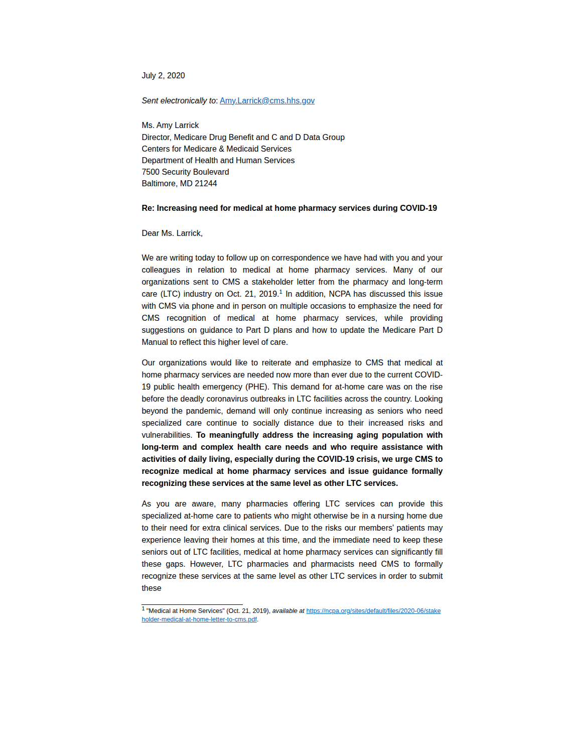July 2, 2020
Sent electronically to: Amy.Larrick@cms.hhs.gov
Ms. Amy Larrick
Director, Medicare Drug Benefit and C and D Data Group
Centers for Medicare & Medicaid Services
Department of Health and Human Services
7500 Security Boulevard
Baltimore, MD 21244
Re: Increasing need for medical at home pharmacy services during COVID-19
Dear Ms. Larrick,
We are writing today to follow up on correspondence we have had with you and your colleagues in relation to medical at home pharmacy services. Many of our organizations sent to CMS a stakeholder letter from the pharmacy and long-term care (LTC) industry on Oct. 21, 2019.1 In addition, NCPA has discussed this issue with CMS via phone and in person on multiple occasions to emphasize the need for CMS recognition of medical at home pharmacy services, while providing suggestions on guidance to Part D plans and how to update the Medicare Part D Manual to reflect this higher level of care.
Our organizations would like to reiterate and emphasize to CMS that medical at home pharmacy services are needed now more than ever due to the current COVID-19 public health emergency (PHE). This demand for at-home care was on the rise before the deadly coronavirus outbreaks in LTC facilities across the country. Looking beyond the pandemic, demand will only continue increasing as seniors who need specialized care continue to socially distance due to their increased risks and vulnerabilities. To meaningfully address the increasing aging population with long-term and complex health care needs and who require assistance with activities of daily living, especially during the COVID-19 crisis, we urge CMS to recognize medical at home pharmacy services and issue guidance formally recognizing these services at the same level as other LTC services.
As you are aware, many pharmacies offering LTC services can provide this specialized at-home care to patients who might otherwise be in a nursing home due to their need for extra clinical services. Due to the risks our members' patients may experience leaving their homes at this time, and the immediate need to keep these seniors out of LTC facilities, medical at home pharmacy services can significantly fill these gaps. However, LTC pharmacies and pharmacists need CMS to formally recognize these services at the same level as other LTC services in order to submit these
1 "Medical at Home Services" (Oct. 21, 2019), available at https://ncpa.org/sites/default/files/2020-06/stakeholder-medical-at-home-letter-to-cms.pdf.